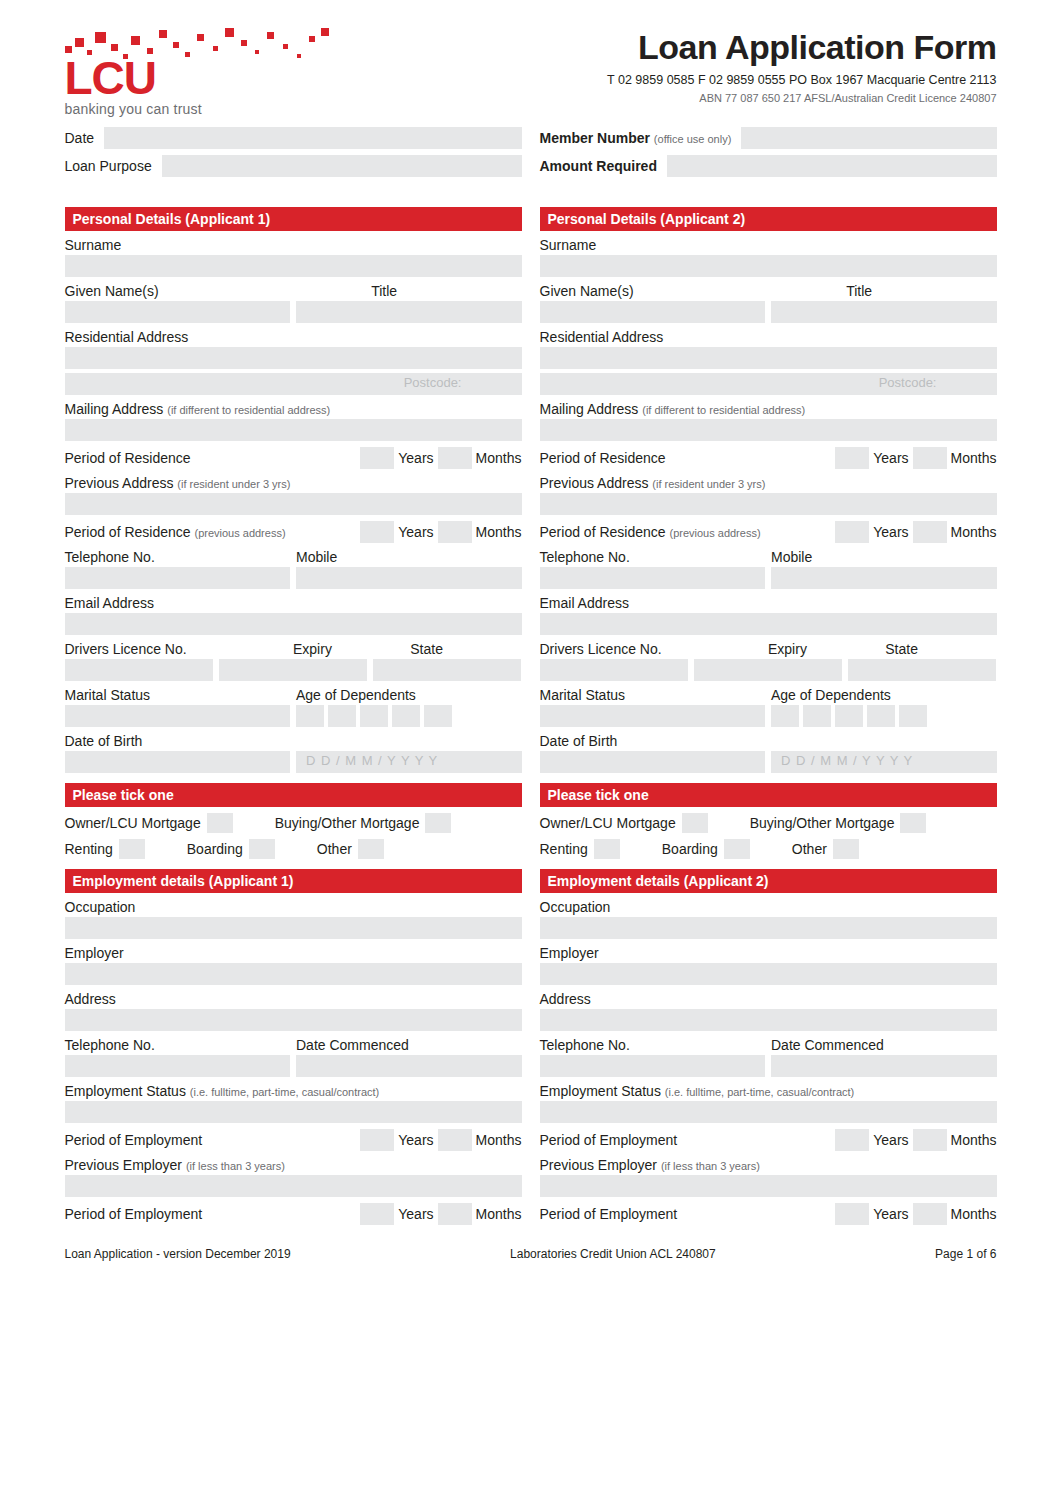LCU
banking you can trust
Loan Application Form
T 02 9859 0585 F 02 9859 0555 PO Box 1967 Macquarie Centre 2113
ABN 77 087 650 217 AFSL/Australian Credit Licence 240807
Date
Loan Purpose
Member Number (office use only)
Amount Required
Personal Details (Applicant 1)
Surname
Given Name(s)
Title
Residential Address Mailing Address (if different to residential address)
Period of Residence Years Months
Previous Address (if resident under 3 yrs)
Period of Residence (previous address) Years Months
Telephone No.
Mobile
Email Address
Drivers Licence No.
Expiry
State
Marital Status
Age of Dependents
Date of Birth
Please tick one
Owner/LCU Mortgage Buying/Other Mortgage
Renting Boarding Other
Employment details (Applicant 1)
Occupation Employer Address
Telephone No.
Date Commenced
Employment Status (i.e. fulltime, part-time, casual/contract)
Period of Employment Years Months
Previous Employer (if less than 3 years)
Period of Employment Years Months
Personal Details (Applicant 2)
Surname
Given Name(s)
Title
Residential Address Mailing Address (if different to residential address)
Period of Residence Years Months
Previous Address (if resident under 3 yrs)
Period of Residence (previous address) Years Months
Telephone No.
Mobile
Email Address
Drivers Licence No.
Expiry
State
Marital Status
Age of Dependents
Date of Birth
Please tick one
Owner/LCU Mortgage Buying/Other Mortgage
Renting Boarding Other
Employment details (Applicant 2)
Occupation Employer Address
Telephone No.
Date Commenced
Employment Status (i.e. fulltime, part-time, casual/contract)
Period of Employment Years Months
Previous Employer (if less than 3 years)
Period of Employment Years Months
Loan Application - version December 2019
Laboratories Credit Union ACL 240807
Page 1 of 6